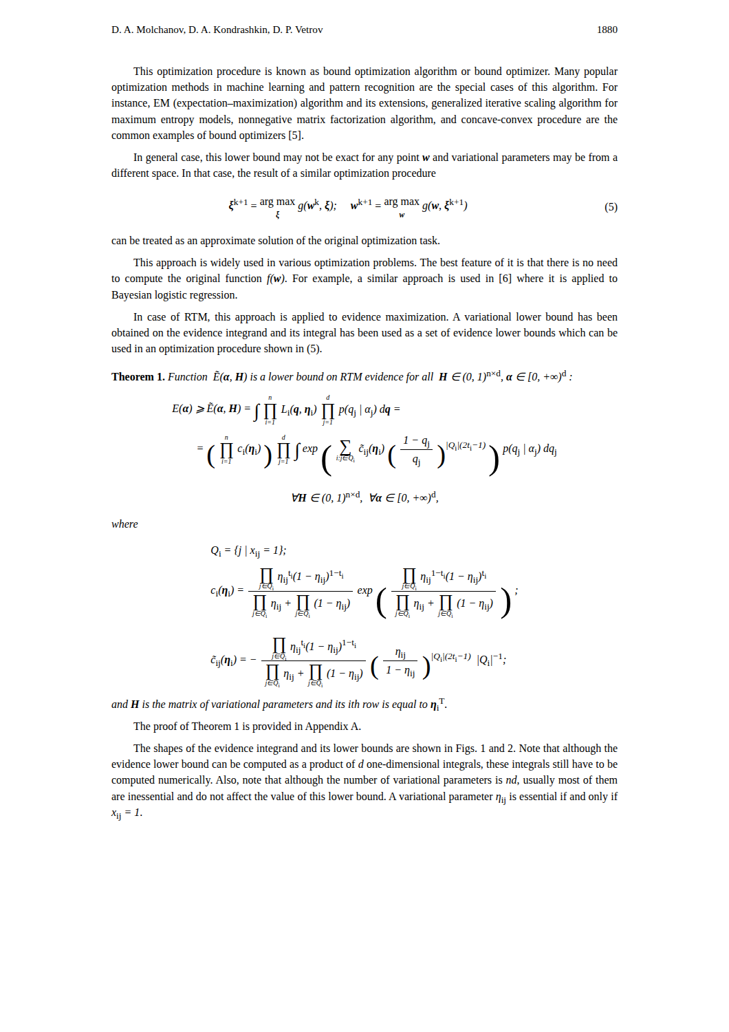D. A. Molchanov, D. A. Kondrashkin, D. P. Vetrov 1880
This optimization procedure is known as bound optimization algorithm or bound optimizer. Many popular optimization methods in machine learning and pattern recognition are the special cases of this algorithm. For instance, EM (expectation–maximization) algorithm and its extensions, generalized iterative scaling algorithm for maximum entropy models, nonnegative matrix factorization algorithm, and concave-convex procedure are the common examples of bound optimizers [5].
In general case, this lower bound may not be exact for any point w and variational parameters may be from a different space. In that case, the result of a similar optimization procedure
ξk+1 = arg max ξ g(wk, ξ); wk+1 = arg max w g(w, ξk+1)
(5)
can be treated as an approximate solution of the original optimization task.
This approach is widely used in various optimization problems. The best feature of it is that there is no need to compute the original function f(w). For example, a similar approach is used in [6] where it is applied to Bayesian logistic regression.
In case of RTM, this approach is applied to evidence maximization. A variational lower bound has been obtained on the evidence integrand and its integral has been used as a set of evidence lower bounds which can be used in an optimization procedure shown in (5).
Theorem 1. Function Ẽ(α, H) is a lower bound on RTM evidence for all H ∈ (0, 1)n×d, α ∈ [0, +∞)d :
E(α) ⩾ Ẽ(α, H) = ∫ n∏i=1 Li(q, ηi) d∏j=1 p(qj | αj) dq =
= ( n∏i=1 ci(ηi) ) d∏j=1 ∫ exp ( ∑i:j∈Qi c̃ij(ηi) ( 1 − qj qj )|Qi|(2ti−1) ) p(qj | αj) dqj
∀H ∈ (0, 1)n×d, ∀α ∈ [0, +∞)d,
where
Qi = {j | xij = 1};
ci(ηi) = ∏j∈Qi ηijti(1 − ηij)1−ti ∏j∈Qi ηij + ∏j∈Qi (1 − ηij) exp ( ∏j∈Qi ηij1−ti(1 − ηij)ti ∏j∈Qi ηij + ∏j∈Qi (1 − ηij) ) ;
c̃ij(ηi) = − ∏j∈Qi ηijti(1 − ηij)1−ti ∏j∈Qi ηij + ∏j∈Qi (1 − ηij) ( ηij 1 − ηij )|Qi|(2ti−1) |Qi|−1;
and H is the matrix of variational parameters and its ith row is equal to ηiT.
The proof of Theorem 1 is provided in Appendix A.
The shapes of the evidence integrand and its lower bounds are shown in Figs. 1 and 2. Note that although the evidence lower bound can be computed as a product of d one-dimensional integrals, these integrals still have to be computed numerically. Also, note that although the number of variational parameters is nd, usually most of them are inessential and do not affect the value of this lower bound. A variational parameter ηij is essential if and only if xij = 1.